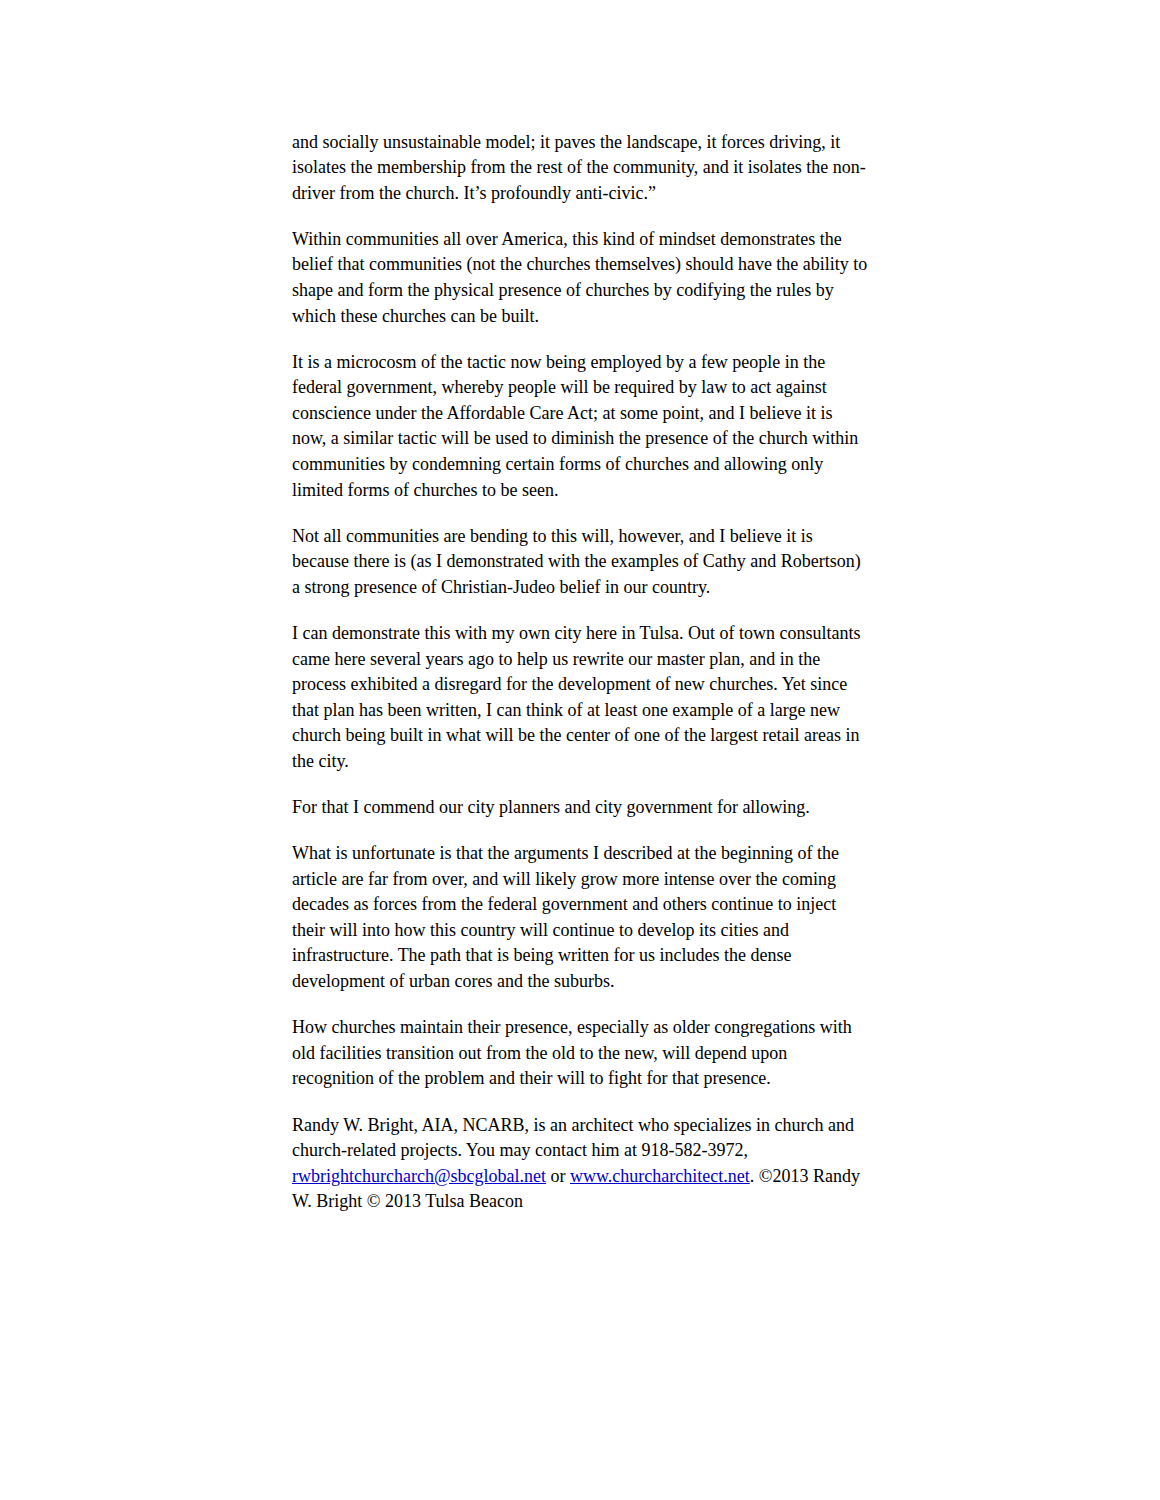and socially unsustainable model; it paves the landscape, it forces driving, it isolates the membership from the rest of the community, and it isolates the non-driver from the church. It’s profoundly anti-civic.”
Within communities all over America, this kind of mindset demonstrates the belief that communities (not the churches themselves) should have the ability to shape and form the physical presence of churches by codifying the rules by which these churches can be built.
It is a microcosm of the tactic now being employed by a few people in the federal government, whereby people will be required by law to act against conscience under the Affordable Care Act; at some point, and I believe it is now, a similar tactic will be used to diminish the presence of the church within communities by condemning certain forms of churches and allowing only limited forms of churches to be seen.
Not all communities are bending to this will, however, and I believe it is because there is (as I demonstrated with the examples of Cathy and Robertson) a strong presence of Christian-Judeo belief in our country.
I can demonstrate this with my own city here in Tulsa. Out of town consultants came here several years ago to help us rewrite our master plan, and in the process exhibited a disregard for the development of new churches. Yet since that plan has been written, I can think of at least one example of a large new church being built in what will be the center of one of the largest retail areas in the city.
For that I commend our city planners and city government for allowing.
What is unfortunate is that the arguments I described at the beginning of the article are far from over, and will likely grow more intense over the coming decades as forces from the federal government and others continue to inject their will into how this country will continue to develop its cities and infrastructure. The path that is being written for us includes the dense development of urban cores and the suburbs.
How churches maintain their presence, especially as older congregations with old facilities transition out from the old to the new, will depend upon recognition of the problem and their will to fight for that presence.
Randy W. Bright, AIA, NCARB, is an architect who specializes in church and church-related projects. You may contact him at 918-582-3972, rwbrightchurcharch@sbcglobal.net or www.churcharchitect.net. ©2013 Randy W. Bright © 2013 Tulsa Beacon